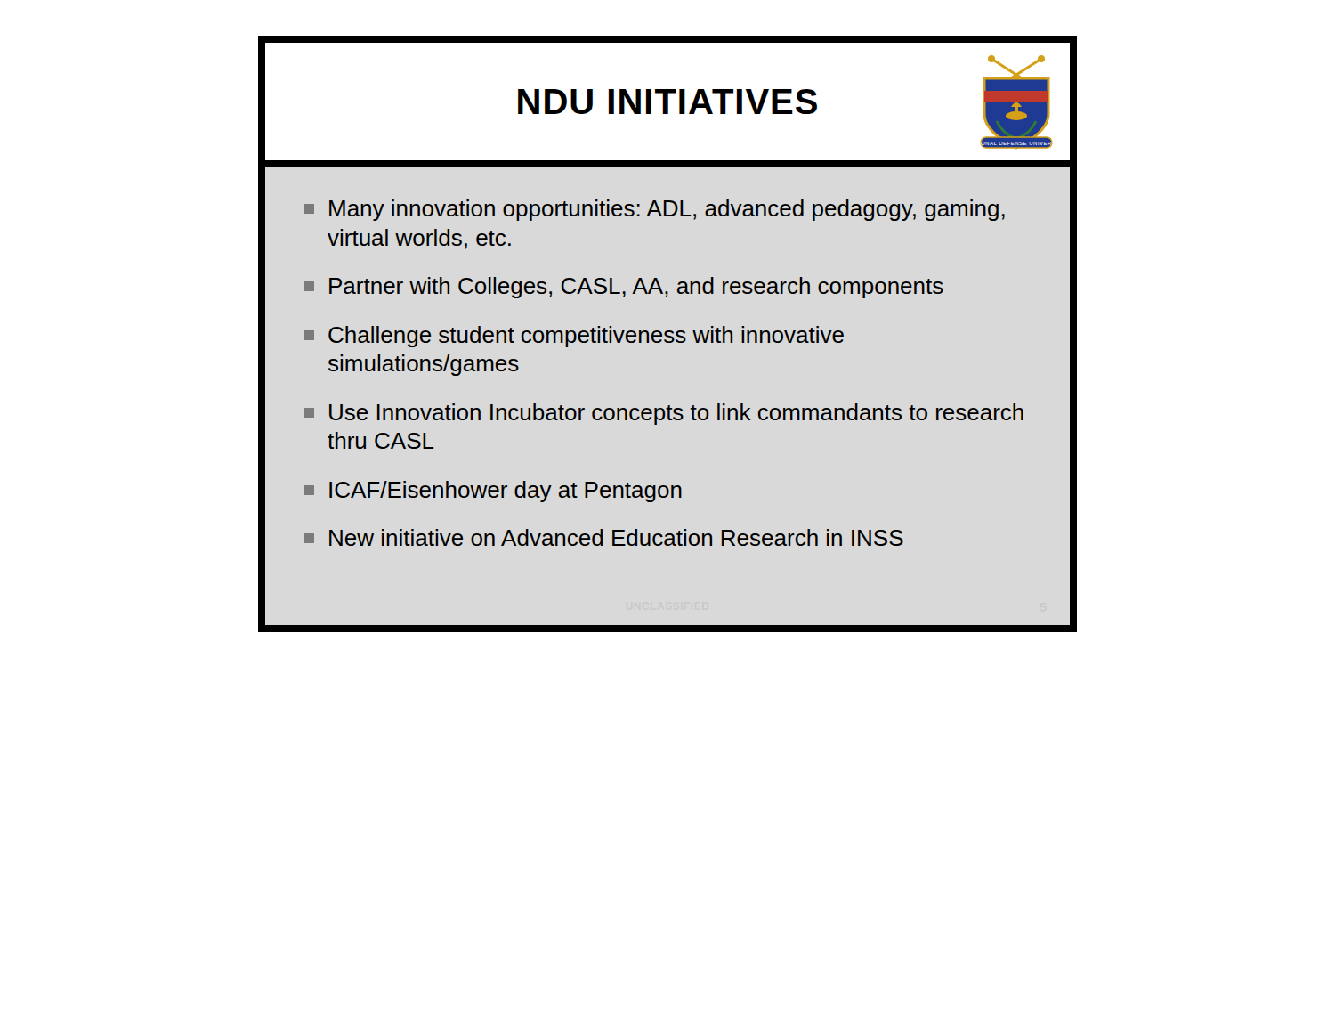NDU INITIATIVES
NATIONAL DEFENSE UNIVERSITY
Many innovation opportunities: ADL, advanced pedagogy, gaming, virtual worlds, etc.
Partner with Colleges, CASL, AA, and research components
Challenge student competitiveness with innovative simulations/games
Use Innovation Incubator concepts to link commandants to research thru CASL
ICAF/Eisenhower day at Pentagon
New initiative on Advanced Education Research in INSS
UNCLASSIFIED
5